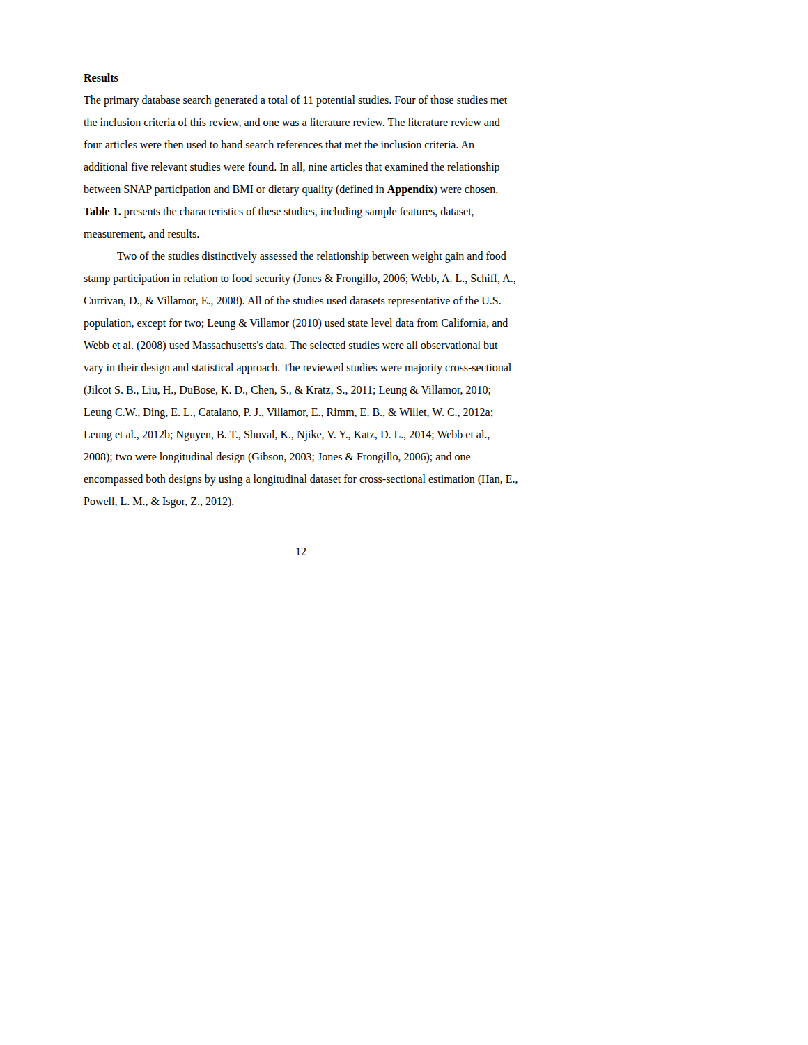Results
The primary database search generated a total of 11 potential studies. Four of those studies met the inclusion criteria of this review, and one was a literature review. The literature review and four articles were then used to hand search references that met the inclusion criteria. An additional five relevant studies were found. In all, nine articles that examined the relationship between SNAP participation and BMI or dietary quality (defined in Appendix) were chosen. Table 1. presents the characteristics of these studies, including sample features, dataset, measurement, and results.
Two of the studies distinctively assessed the relationship between weight gain and food stamp participation in relation to food security (Jones & Frongillo, 2006; Webb, A. L., Schiff, A., Currivan, D., & Villamor, E., 2008). All of the studies used datasets representative of the U.S. population, except for two; Leung & Villamor (2010) used state level data from California, and Webb et al. (2008) used Massachusetts's data. The selected studies were all observational but vary in their design and statistical approach. The reviewed studies were majority cross-sectional (Jilcot S. B., Liu, H., DuBose, K. D., Chen, S., & Kratz, S., 2011; Leung & Villamor, 2010; Leung C.W., Ding, E. L., Catalano, P. J., Villamor, E., Rimm, E. B., & Willet, W. C., 2012a; Leung et al., 2012b; Nguyen, B. T., Shuval, K., Njike, V. Y., Katz, D. L., 2014; Webb et al., 2008); two were longitudinal design (Gibson, 2003; Jones & Frongillo, 2006); and one encompassed both designs by using a longitudinal dataset for cross-sectional estimation (Han, E., Powell, L. M., & Isgor, Z., 2012).
12